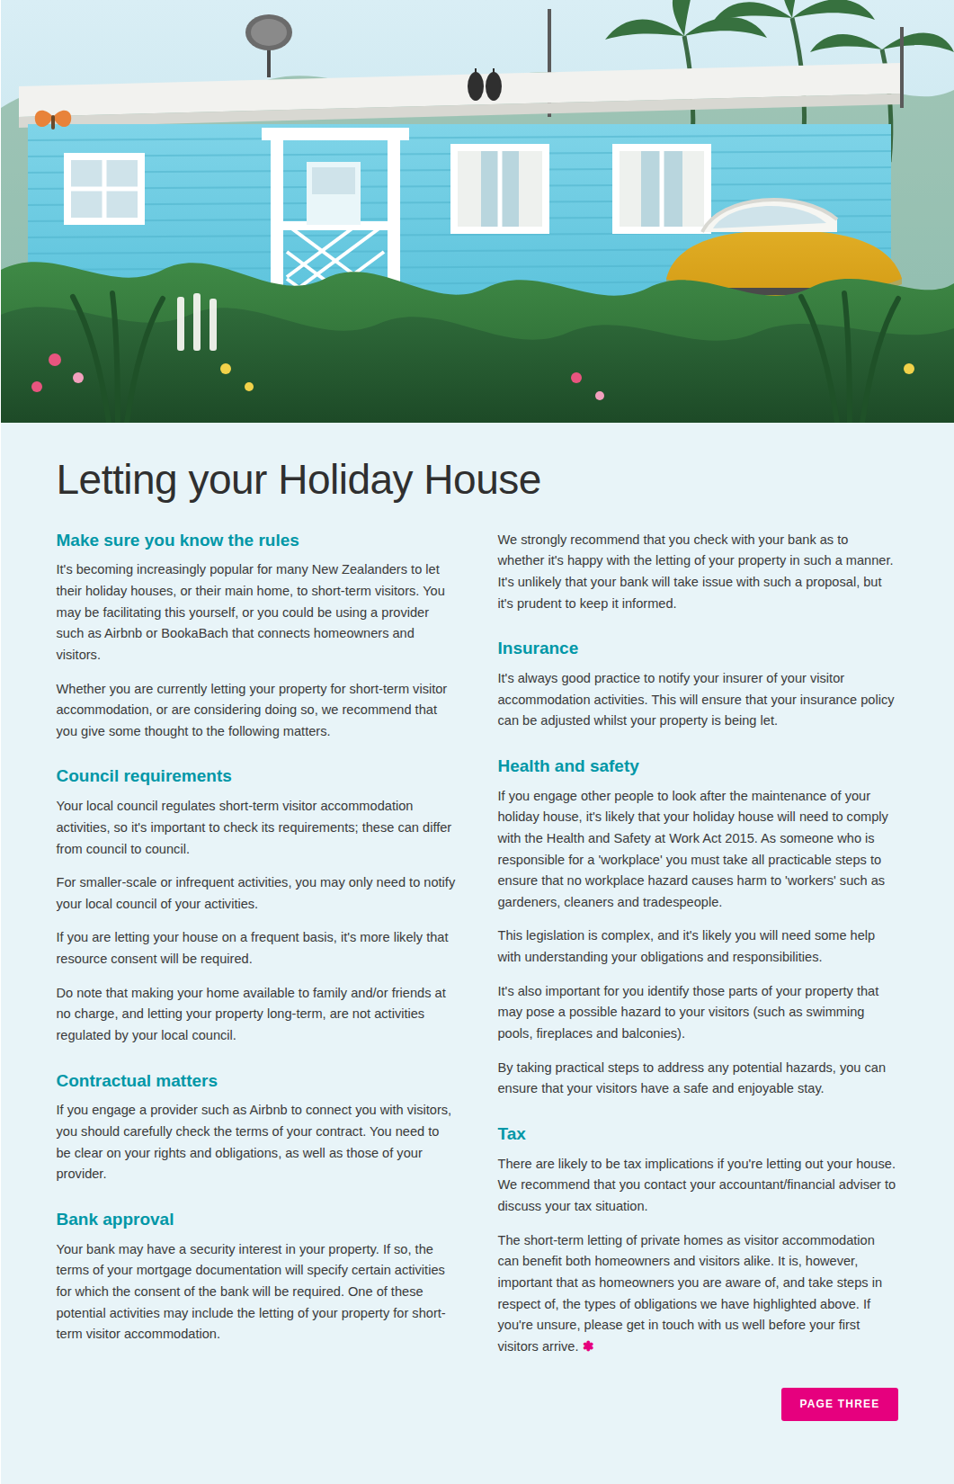Letting your Holiday House
Make sure you know the rules
It's becoming increasingly popular for many New Zealanders to let their holiday houses, or their main home, to short-term visitors. You may be facilitating this yourself, or you could be using a provider such as Airbnb or BookaBach that connects homeowners and visitors.
Whether you are currently letting your property for short-term visitor accommodation, or are considering doing so, we recommend that you give some thought to the following matters.
Council requirements
Your local council regulates short-term visitor accommodation activities, so it's important to check its requirements; these can differ from council to council.
For smaller-scale or infrequent activities, you may only need to notify your local council of your activities.
If you are letting your house on a frequent basis, it's more likely that resource consent will be required.
Do note that making your home available to family and/or friends at no charge, and letting your property long-term, are not activities regulated by your local council.
Contractual matters
If you engage a provider such as Airbnb to connect you with visitors, you should carefully check the terms of your contract. You need to be clear on your rights and obligations, as well as those of your provider.
Bank approval
Your bank may have a security interest in your property. If so, the terms of your mortgage documentation will specify certain activities for which the consent of the bank will be required. One of these potential activities may include the letting of your property for short-term visitor accommodation.
We strongly recommend that you check with your bank as to whether it's happy with the letting of your property in such a manner. It's unlikely that your bank will take issue with such a proposal, but it's prudent to keep it informed.
Insurance
It's always good practice to notify your insurer of your visitor accommodation activities. This will ensure that your insurance policy can be adjusted whilst your property is being let.
Health and safety
If you engage other people to look after the maintenance of your holiday house, it's likely that your holiday house will need to comply with the Health and Safety at Work Act 2015. As someone who is responsible for a 'workplace' you must take all practicable steps to ensure that no workplace hazard causes harm to 'workers' such as gardeners, cleaners and tradespeople.
This legislation is complex, and it's likely you will need some help with understanding your obligations and responsibilities.
It's also important for you identify those parts of your property that may pose a possible hazard to your visitors (such as swimming pools, fireplaces and balconies).
By taking practical steps to address any potential hazards, you can ensure that your visitors have a safe and enjoyable stay.
Tax
There are likely to be tax implications if you're letting out your house. We recommend that you contact your accountant/financial adviser to discuss your tax situation.
The short-term letting of private homes as visitor accommodation can benefit both homeowners and visitors alike. It is, however, important that as homeowners you are aware of, and take steps in respect of, the types of obligations we have highlighted above. If you're unsure, please get in touch with us well before your first visitors arrive. ✽
Page Three